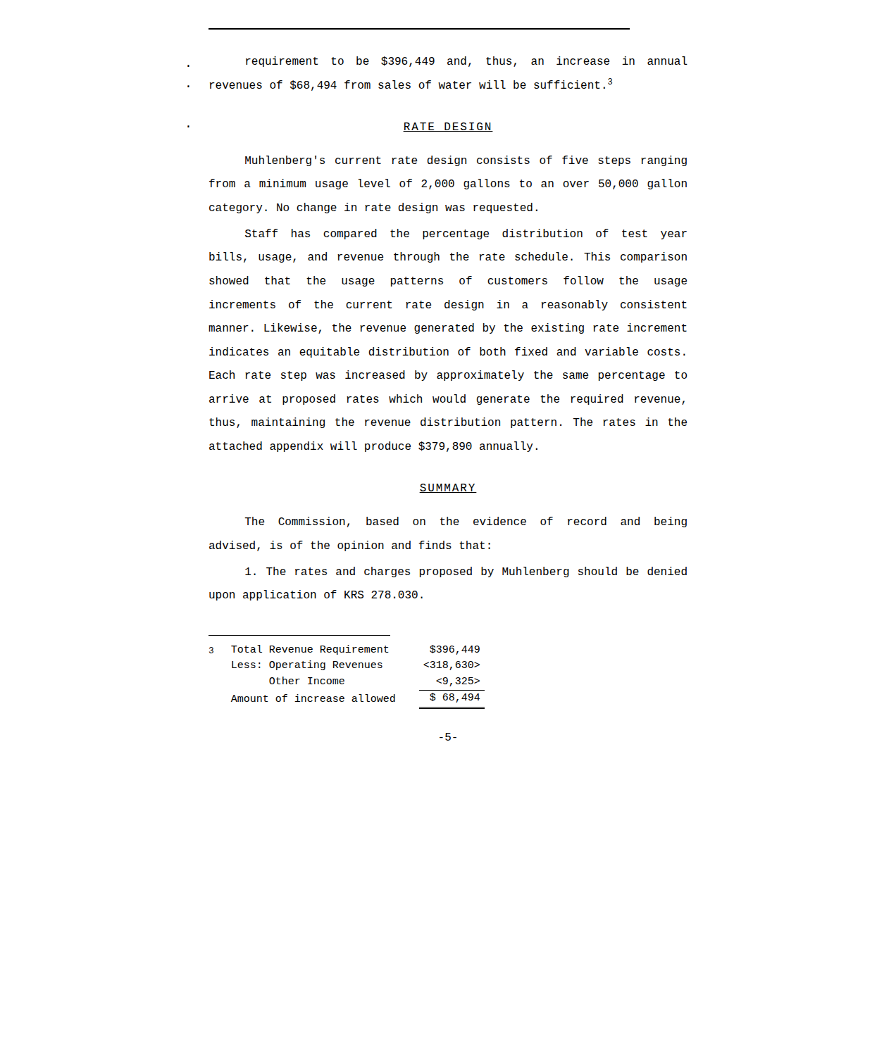·
·
·
requirement to be $396,449 and, thus, an increase in annual revenues of $68,494 from sales of water will be sufficient.3
RATE DESIGN
Muhlenberg's current rate design consists of five steps ranging from a minimum usage level of 2,000 gallons to an over 50,000 gallon category. No change in rate design was requested.
Staff has compared the percentage distribution of test year bills, usage, and revenue through the rate schedule. This comparison showed that the usage patterns of customers follow the usage increments of the current rate design in a reasonably consistent manner. Likewise, the revenue generated by the existing rate increment indicates an equitable distribution of both fixed and variable costs. Each rate step was increased by approximately the same percentage to arrive at proposed rates which would generate the required revenue, thus, maintaining the revenue distribution pattern. The rates in the attached appendix will produce $379,890 annually.
SUMMARY
The Commission, based on the evidence of record and being advised, is of the opinion and finds that:
1. The rates and charges proposed by Muhlenberg should be denied upon application of KRS 278.030.
3
| Total Revenue Requirement | $396,449 |
| Less: Operating Revenues | <318,630> |
| Other Income | <9,325> |
| Amount of increase allowed | $ 68,494 |
-5-